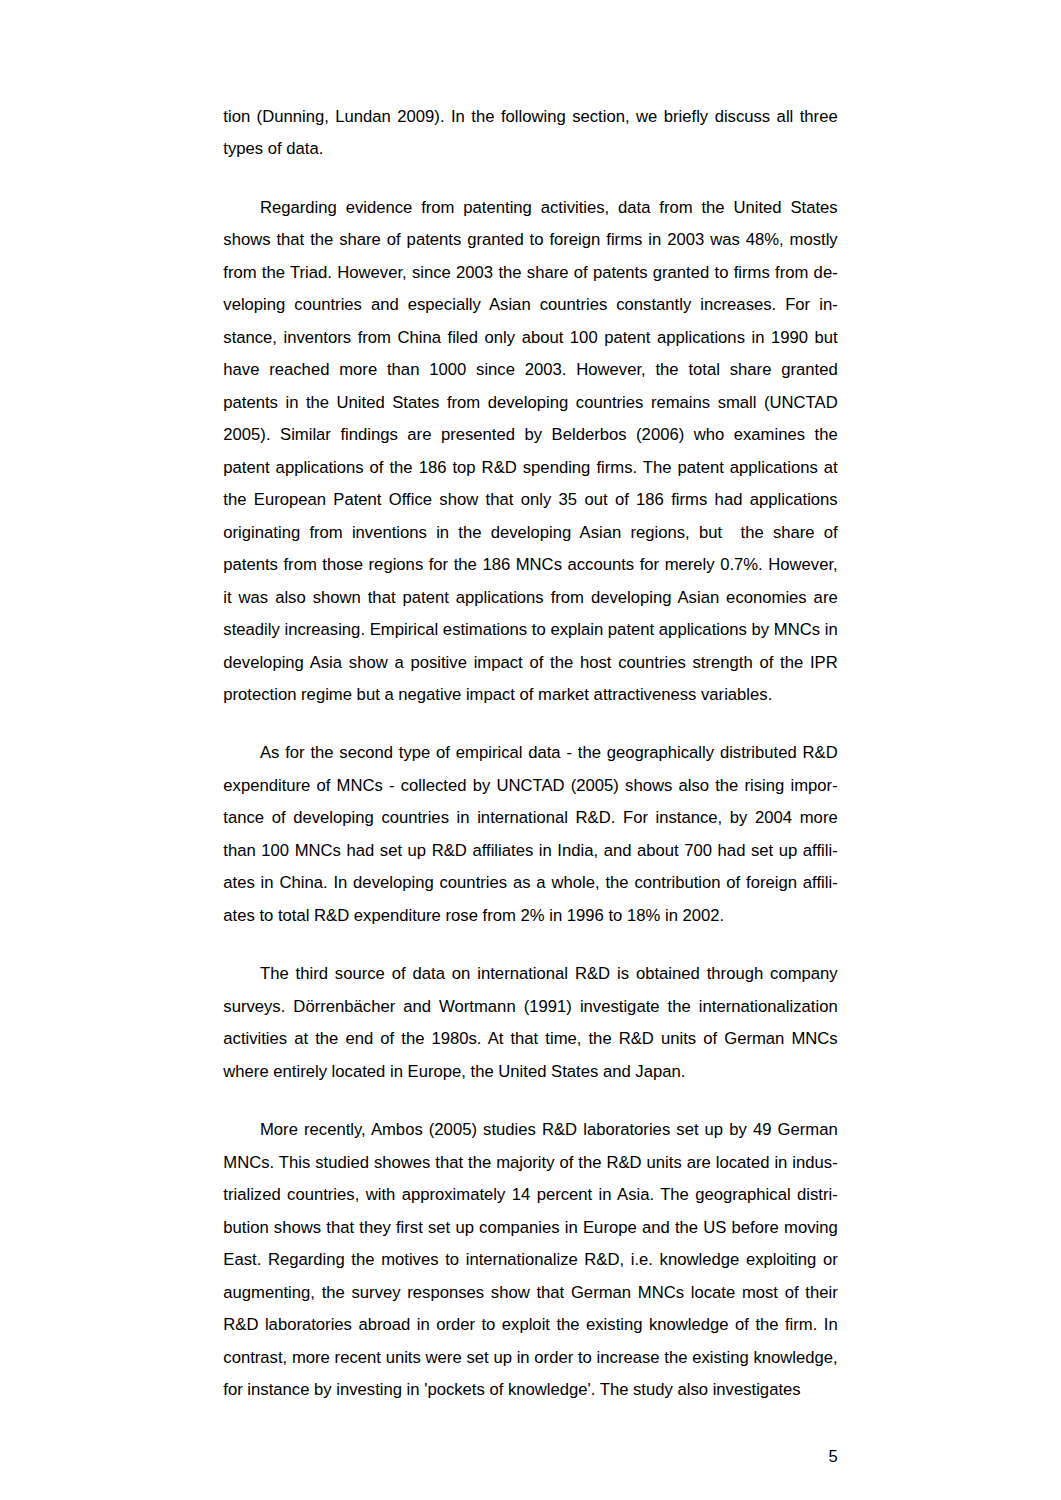tion (Dunning, Lundan 2009). In the following section, we briefly discuss all three types of data.
Regarding evidence from patenting activities, data from the United States shows that the share of patents granted to foreign firms in 2003 was 48%, mostly from the Triad. However, since 2003 the share of patents granted to firms from developing countries and especially Asian countries constantly increases. For instance, inventors from China filed only about 100 patent applications in 1990 but have reached more than 1000 since 2003. However, the total share granted patents in the United States from developing countries remains small (UNCTAD 2005). Similar findings are presented by Belderbos (2006) who examines the patent applications of the 186 top R&D spending firms. The patent applications at the European Patent Office show that only 35 out of 186 firms had applications originating from inventions in the developing Asian regions, but the share of patents from those regions for the 186 MNCs accounts for merely 0.7%. However, it was also shown that patent applications from developing Asian economies are steadily increasing. Empirical estimations to explain patent applications by MNCs in developing Asia show a positive impact of the host countries strength of the IPR protection regime but a negative impact of market attractiveness variables.
As for the second type of empirical data - the geographically distributed R&D expenditure of MNCs - collected by UNCTAD (2005) shows also the rising importance of developing countries in international R&D. For instance, by 2004 more than 100 MNCs had set up R&D affiliates in India, and about 700 had set up affiliates in China. In developing countries as a whole, the contribution of foreign affiliates to total R&D expenditure rose from 2% in 1996 to 18% in 2002.
The third source of data on international R&D is obtained through company surveys. Dörrenbächer and Wortmann (1991) investigate the internationalization activities at the end of the 1980s. At that time, the R&D units of German MNCs where entirely located in Europe, the United States and Japan.
More recently, Ambos (2005) studies R&D laboratories set up by 49 German MNCs. This studied showes that the majority of the R&D units are located in industrialized countries, with approximately 14 percent in Asia. The geographical distribution shows that they first set up companies in Europe and the US before moving East. Regarding the motives to internationalize R&D, i.e. knowledge exploiting or augmenting, the survey responses show that German MNCs locate most of their R&D laboratories abroad in order to exploit the existing knowledge of the firm. In contrast, more recent units were set up in order to increase the existing knowledge, for instance by investing in 'pockets of knowledge'. The study also investigates
5